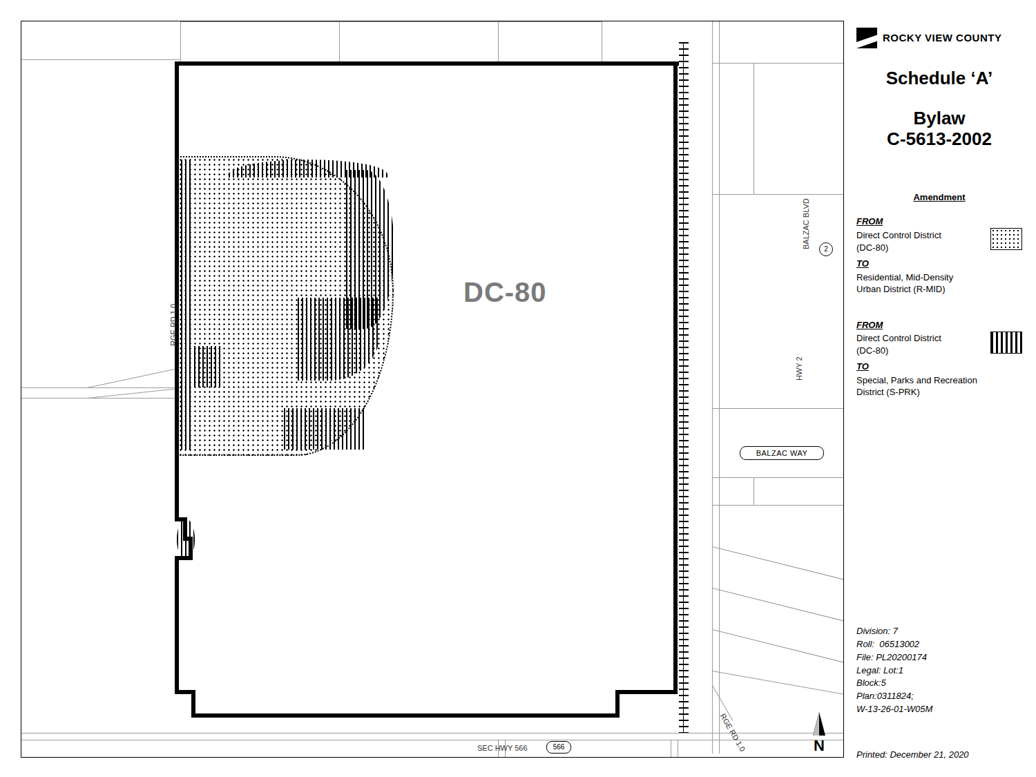DC-80
BALZAC BLVD
2
HWY 2
RGE RD 1.0
BALZAC WAY
SEC HWY 566
566
RGE RD 1.0
N
ROCKY VIEW COUNTY
Schedule ‘A’
Bylaw
C-5613-2002
Amendment
FROM
Direct Control District
(DC-80)
TO
Residential, Mid-Density
Urban District (R-MID)
FROM
Direct Control District
(DC-80)
TO
Special, Parks and Recreation
District (S-PRK)
Division: 7
Roll: 06513002
File: PL20200174
Legal: Lot:1
Block:5
Plan:0311824;
W-13-26-01-W05M
Printed: December 21, 2020